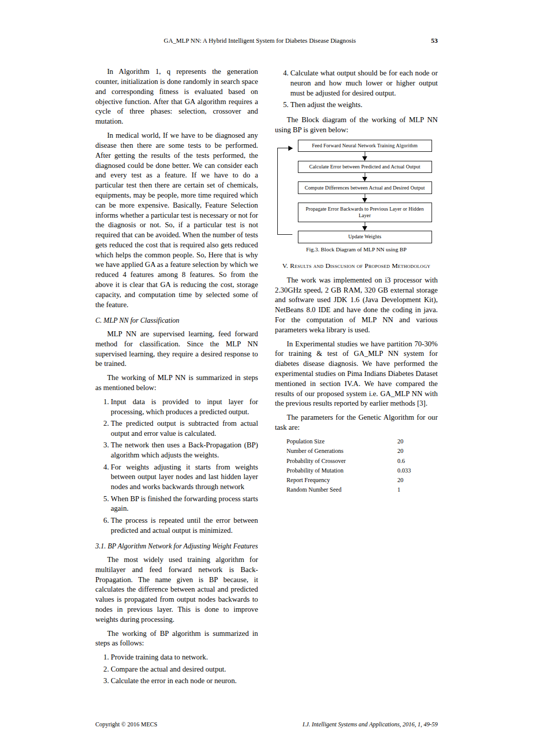GA_MLP NN: A Hybrid Intelligent System for Diabetes Disease Diagnosis 53
In Algorithm 1, q represents the generation counter, initialization is done randomly in search space and corresponding fitness is evaluated based on objective function. After that GA algorithm requires a cycle of three phases: selection, crossover and mutation.
In medical world, If we have to be diagnosed any disease then there are some tests to be performed. After getting the results of the tests performed, the diagnosed could be done better. We can consider each and every test as a feature. If we have to do a particular test then there are certain set of chemicals, equipments, may be people, more time required which can be more expensive. Basically, Feature Selection informs whether a particular test is necessary or not for the diagnosis or not. So, if a particular test is not required that can be avoided. When the number of tests gets reduced the cost that is required also gets reduced which helps the common people. So, Here that is why we have applied GA as a feature selection by which we reduced 4 features among 8 features. So from the above it is clear that GA is reducing the cost, storage capacity, and computation time by selected some of the feature.
C. MLP NN for Classification
MLP NN are supervised learning, feed forward method for classification. Since the MLP NN supervised learning, they require a desired response to be trained.
The working of MLP NN is summarized in steps as mentioned below:
Input data is provided to input layer for processing, which produces a predicted output.
The predicted output is subtracted from actual output and error value is calculated.
The network then uses a Back-Propagation (BP) algorithm which adjusts the weights.
For weights adjusting it starts from weights between output layer nodes and last hidden layer nodes and works backwards through network
When BP is finished the forwarding process starts again.
The process is repeated until the error between predicted and actual output is minimized.
3.1. BP Algorithm Network for Adjusting Weight Features
The most widely used training algorithm for multilayer and feed forward network is Back-Propagation. The name given is BP because, it calculates the difference between actual and predicted values is propagated from output nodes backwards to nodes in previous layer. This is done to improve weights during processing.
The working of BP algorithm is summarized in steps as follows:
Provide training data to network.
Compare the actual and desired output.
Calculate the error in each node or neuron.
Calculate what output should be for each node or neuron and how much lower or higher output must be adjusted for desired output.
Then adjust the weights.
The Block diagram of the working of MLP NN using BP is given below:
Feed Forward Neural Network Training Algorithm
Calculate Error between Predicted and Actual Output
Compute Differences between Actual and Desired Output
Propagate Error Backwards to Previous Layer or Hidden Layer
Update Weights
Fig.3. Block Diagram of MLP NN using BP
V. Results and Disscusion of Proposed Methodology
The work was implemented on i3 processor with 2.30GHz speed, 2 GB RAM, 320 GB external storage and software used JDK 1.6 (Java Development Kit), NetBeans 8.0 IDE and have done the coding in java. For the computation of MLP NN and various parameters weka library is used.
In Experimental studies we have partition 70-30% for training & test of GA_MLP NN system for diabetes disease diagnosis. We have performed the experimental studies on Pima Indians Diabetes Dataset mentioned in section IV.A. We have compared the results of our proposed system i.e. GA_MLP NN with the previous results reported by earlier methods [3].
The parameters for the Genetic Algorithm for our task are:
| Population Size | 20 |
| Number of Generations | 20 |
| Probability of Crossover | 0.6 |
| Probability of Mutation | 0.033 |
| Report Frequency | 20 |
| Random Number Seed | 1 |
Copyright © 2016 MECS I.J. Intelligent Systems and Applications, 2016, 1, 49-59